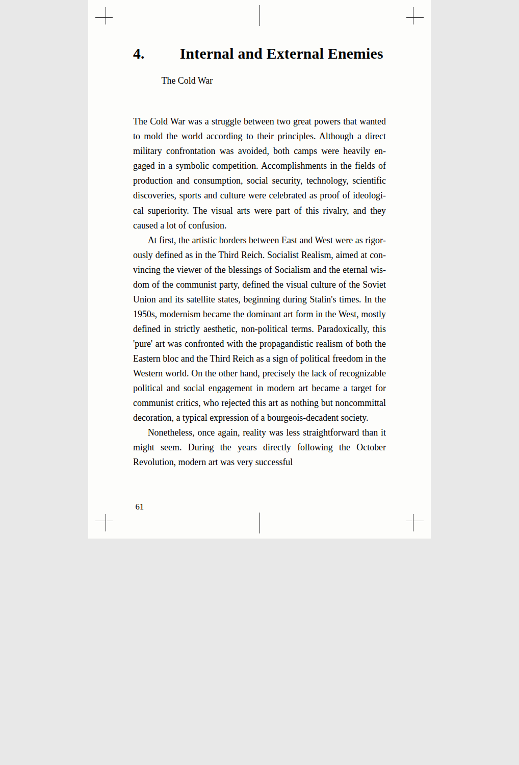4. Internal and External Enemies
The Cold War
The Cold War was a struggle between two great powers that wanted to mold the world according to their principles. Although a direct military confrontation was avoided, both camps were heavily engaged in a symbolic competition. Accomplishments in the fields of production and consumption, social security, technology, scientific discoveries, sports and culture were celebrated as proof of ideological superiority. The visual arts were part of this rivalry, and they caused a lot of confusion.
At first, the artistic borders between East and West were as rigorously defined as in the Third Reich. Socialist Realism, aimed at convincing the viewer of the blessings of Socialism and the eternal wisdom of the communist party, defined the visual culture of the Soviet Union and its satellite states, beginning during Stalin's times. In the 1950s, modernism became the dominant art form in the West, mostly defined in strictly aesthetic, non-political terms. Paradoxically, this 'pure' art was confronted with the propagandistic realism of both the Eastern bloc and the Third Reich as a sign of political freedom in the Western world. On the other hand, precisely the lack of recognizable political and social engagement in modern art became a target for communist critics, who rejected this art as nothing but noncommittal decoration, a typical expression of a bourgeois-decadent society.
Nonetheless, once again, reality was less straightforward than it might seem. During the years directly following the October Revolution, modern art was very successful
61